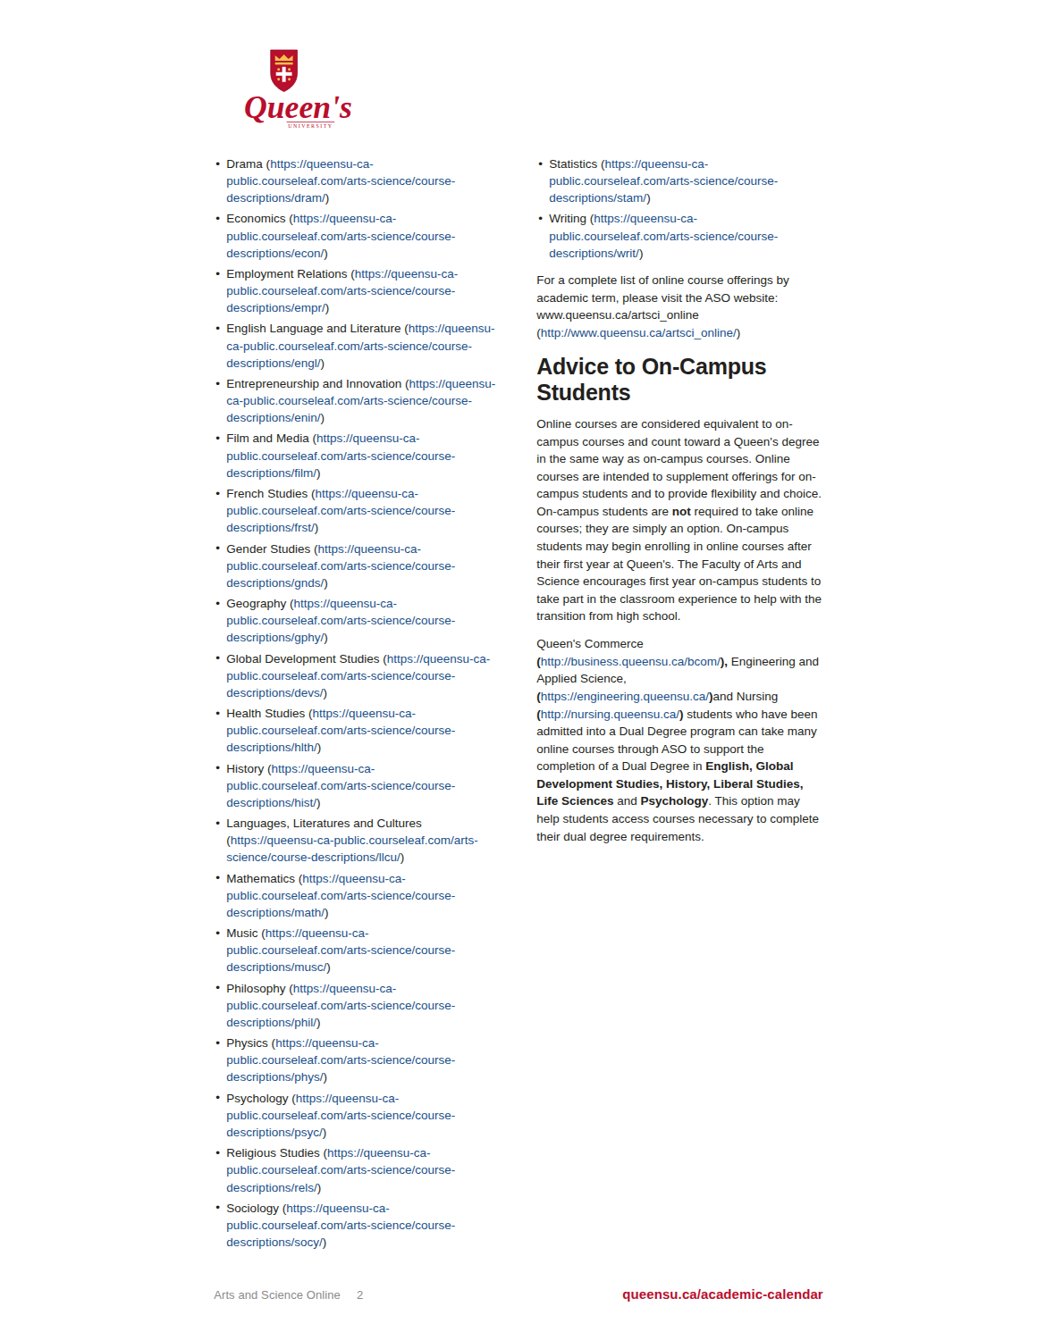Queen's UNIVERSITY
Drama (https://queensu-ca-public.courseleaf.com/arts-science/course-descriptions/dram/)
Economics (https://queensu-ca-public.courseleaf.com/arts-science/course-descriptions/econ/)
Employment Relations (https://queensu-ca-public.courseleaf.com/arts-science/course-descriptions/empr/)
English Language and Literature (https://queensu-ca-public.courseleaf.com/arts-science/course-descriptions/engl/)
Entrepreneurship and Innovation (https://queensu-ca-public.courseleaf.com/arts-science/course-descriptions/enin/)
Film and Media (https://queensu-ca-public.courseleaf.com/arts-science/course-descriptions/film/)
French Studies (https://queensu-ca-public.courseleaf.com/arts-science/course-descriptions/frst/)
Gender Studies (https://queensu-ca-public.courseleaf.com/arts-science/course-descriptions/gnds/)
Geography (https://queensu-ca-public.courseleaf.com/arts-science/course-descriptions/gphy/)
Global Development Studies (https://queensu-ca-public.courseleaf.com/arts-science/course-descriptions/devs/)
Health Studies (https://queensu-ca-public.courseleaf.com/arts-science/course-descriptions/hlth/)
History (https://queensu-ca-public.courseleaf.com/arts-science/course-descriptions/hist/)
Languages, Literatures and Cultures (https://queensu-ca-public.courseleaf.com/arts-science/course-descriptions/llcu/)
Mathematics (https://queensu-ca-public.courseleaf.com/arts-science/course-descriptions/math/)
Music (https://queensu-ca-public.courseleaf.com/arts-science/course-descriptions/musc/)
Philosophy (https://queensu-ca-public.courseleaf.com/arts-science/course-descriptions/phil/)
Physics (https://queensu-ca-public.courseleaf.com/arts-science/course-descriptions/phys/)
Psychology (https://queensu-ca-public.courseleaf.com/arts-science/course-descriptions/psyc/)
Religious Studies (https://queensu-ca-public.courseleaf.com/arts-science/course-descriptions/rels/)
Sociology (https://queensu-ca-public.courseleaf.com/arts-science/course-descriptions/socy/)
Statistics (https://queensu-ca-public.courseleaf.com/arts-science/course-descriptions/stam/)
Writing (https://queensu-ca-public.courseleaf.com/arts-science/course-descriptions/writ/)
For a complete list of online course offerings by academic term, please visit the ASO website: www.queensu.ca/artsci_online (http://www.queensu.ca/artsci_online/)
Advice to On-Campus Students
Online courses are considered equivalent to on-campus courses and count toward a Queen's degree in the same way as on-campus courses. Online courses are intended to supplement offerings for on-campus students and to provide flexibility and choice. On-campus students are not required to take online courses; they are simply an option. On-campus students may begin enrolling in online courses after their first year at Queen's. The Faculty of Arts and Science encourages first year on-campus students to take part in the classroom experience to help with the transition from high school.
Queen's Commerce (http://business.queensu.ca/bcom/), Engineering and Applied Science, (https://engineering.queensu.ca/) and Nursing (http://nursing.queensu.ca/) students who have been admitted into a Dual Degree program can take many online courses through ASO to support the completion of a Dual Degree in English, Global Development Studies, History, Liberal Studies, Life Sciences and Psychology. This option may help students access courses necessary to complete their dual degree requirements.
Arts and Science Online 2
queensu.ca/academic-calendar